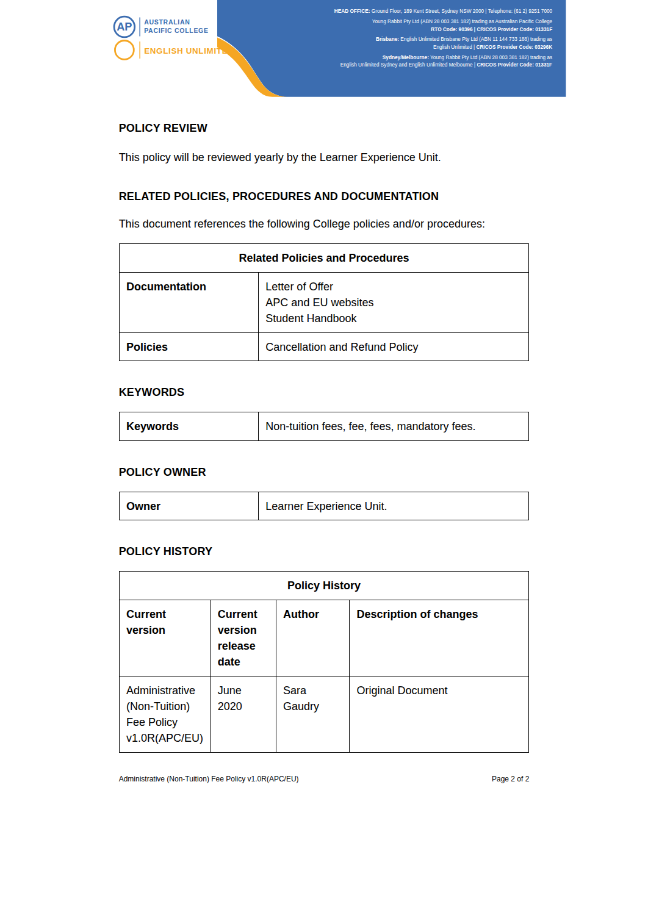AP AUSTRALIAN PACIFIC COLLEGE ENGLISH UNLIMITED
HEAD OFFICE: Ground Floor, 189 Kent Street, Sydney NSW 2000 | Telephone: (61 2) 9251 7000
Young Rabbit Pty Ltd (ABN 28 003 381 182) trading as Australian Pacific College
RTO Code: 90396 | CRICOS Provider Code: 01331F
Brisbane: English Unlimited Brisbane Pty Ltd (ABN 11 144 733 188) trading as
English Unlimited | CRICOS Provider Code: 03296K
Sydney/Melbourne: Young Rabbit Pty Ltd (ABN 28 003 381 182) trading as
English Unlimited Sydney and English Unlimited Melbourne | CRICOS Provider Code: 01331F
POLICY REVIEW
This policy will be reviewed yearly by the Learner Experience Unit.
RELATED POLICIES, PROCEDURES AND DOCUMENTATION
This document references the following College policies and/or procedures:
| Related Policies and Procedures |
| --- |
| Documentation | Letter of Offer APC and EU websites Student Handbook |
| Policies | Cancellation and Refund Policy |
KEYWORDS
| Keywords | Non-tuition fees, fee, fees, mandatory fees. |
POLICY OWNER
| Owner | Learner Experience Unit. |
POLICY HISTORY
| Policy History |
| --- |
| Current version | Current version release date | Author | Description of changes |
| Administrative (Non-Tuition) Fee Policy v1.0R(APC/EU) | June 2020 | Sara Gaudry | Original Document |
Administrative (Non-Tuition) Fee Policy v1.0R(APC/EU) Page 2 of 2